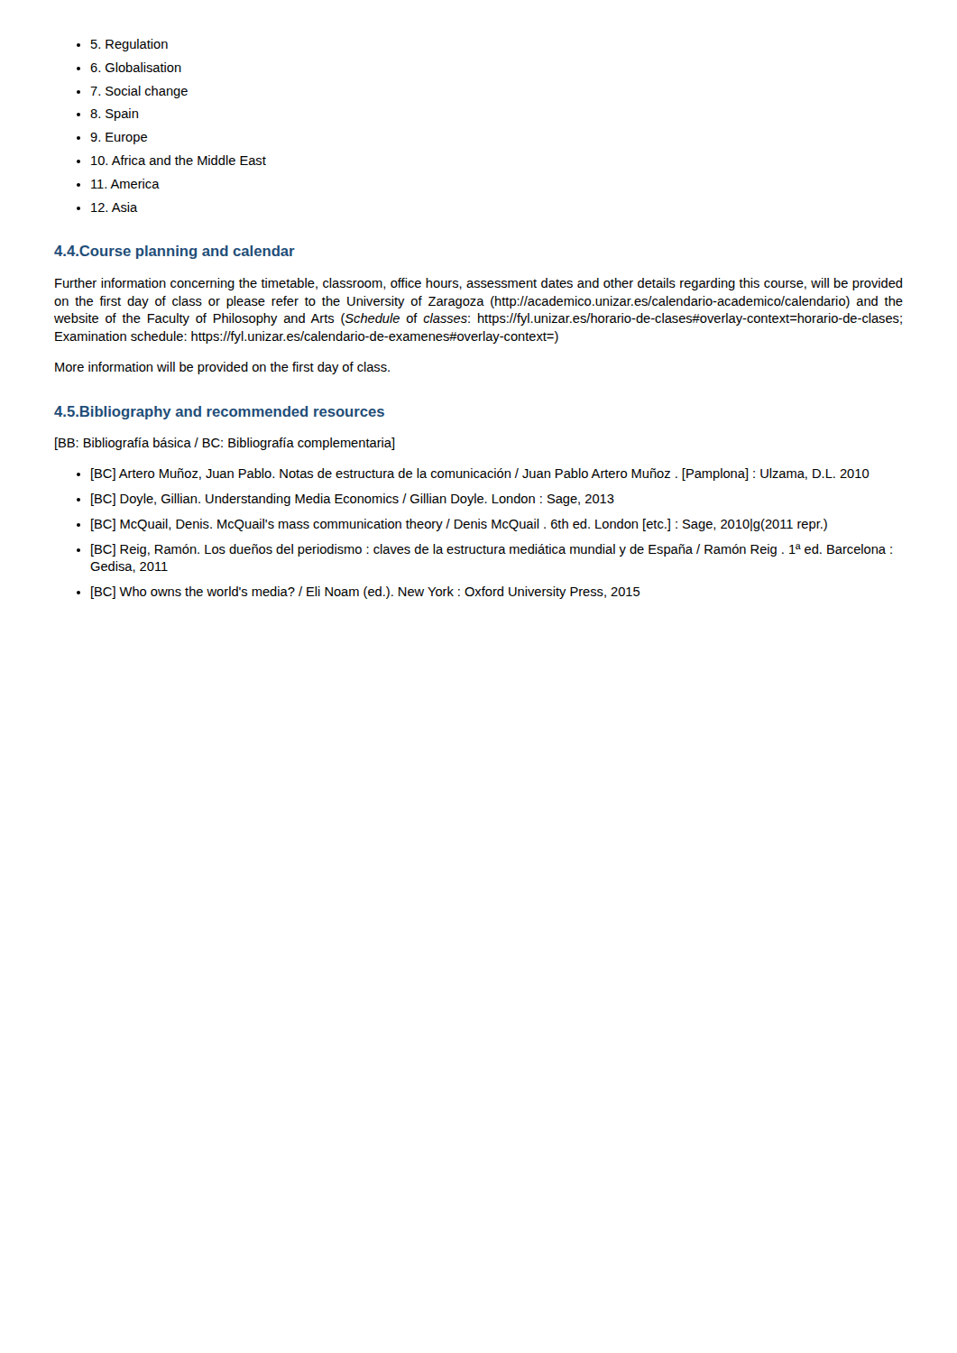5. Regulation
6. Globalisation
7. Social change
8. Spain
9. Europe
10. Africa and the Middle East
11. America
12. Asia
4.4.Course planning and calendar
Further information concerning the timetable, classroom, office hours, assessment dates and other details regarding this course, will be provided on the first day of class or please refer to the University of Zaragoza (http://academico.unizar.es/calendario-academico/calendario) and the website of the Faculty of Philosophy and Arts (Schedule of classes: https://fyl.unizar.es/horario-de-clases#overlay-context=horario-de-clases; Examination schedule: https://fyl.unizar.es/calendario-de-examenes#overlay-context=)
More information will be provided on the first day of class.
4.5.Bibliography and recommended resources
[BB: Bibliografía básica / BC: Bibliografía complementaria]
[BC] Artero Muñoz, Juan Pablo. Notas de estructura de la comunicación / Juan Pablo Artero Muñoz . [Pamplona] : Ulzama, D.L. 2010
[BC] Doyle, Gillian. Understanding Media Economics / Gillian Doyle. London : Sage, 2013
[BC] McQuail, Denis. McQuail's mass communication theory / Denis McQuail . 6th ed. London [etc.] : Sage, 2010|g(2011 repr.)
[BC] Reig, Ramón. Los dueños del periodismo : claves de la estructura mediática mundial y de España / Ramón Reig . 1ª ed. Barcelona : Gedisa, 2011
[BC] Who owns the world's media? / Eli Noam (ed.). New York : Oxford University Press, 2015